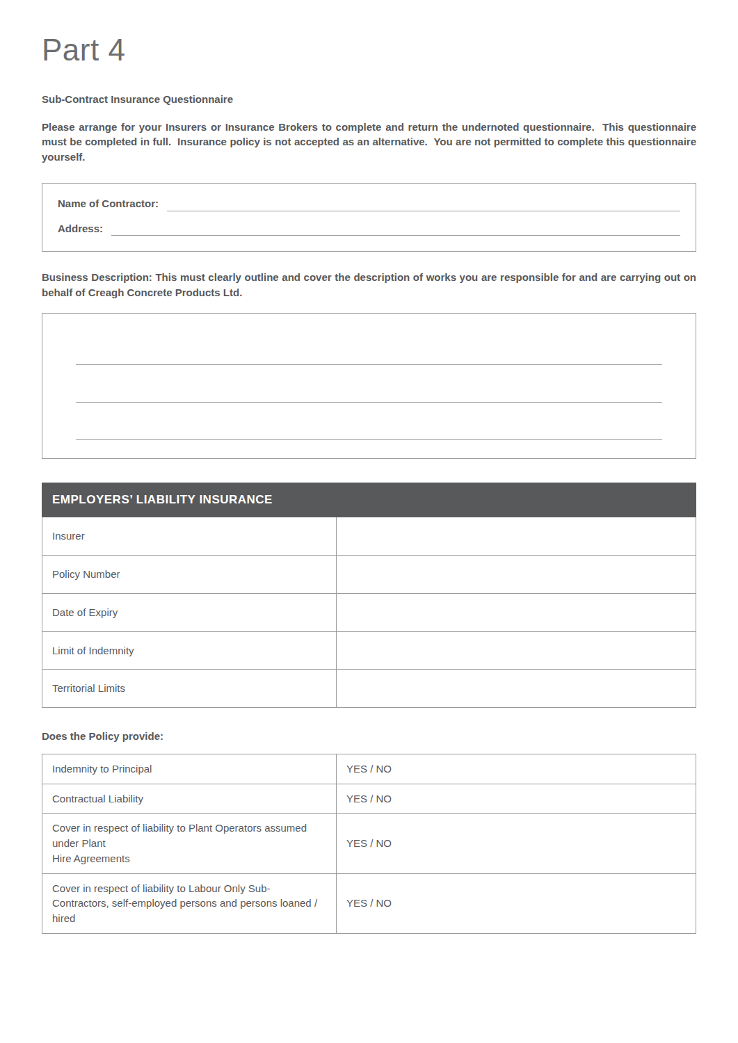Part 4
Sub-Contract Insurance Questionnaire
Please arrange for your Insurers or Insurance Brokers to complete and return the undernoted questionnaire. This questionnaire must be completed in full. Insurance policy is not accepted as an alternative. You are not permitted to complete this questionnaire yourself.
Name of Contractor:
Address:
Business Description: This must clearly outline and cover the description of works you are responsible for and are carrying out on behalf of Creagh Concrete Products Ltd.
| EMPLOYERS’ LIABILITY INSURANCE |
| --- |
| Insurer | |
| Policy Number | |
| Date of Expiry | |
| Limit of Indemnity | |
| Territorial Limits | |
Does the Policy provide:
| Indemnity to Principal | YES / NO |
| Contractual Liability | YES / NO |
| Cover in respect of liability to Plant Operators assumed under Plant Hire Agreements | YES / NO |
| Cover in respect of liability to Labour Only Sub-Contractors, self-employed persons and persons loaned / hired | YES / NO |